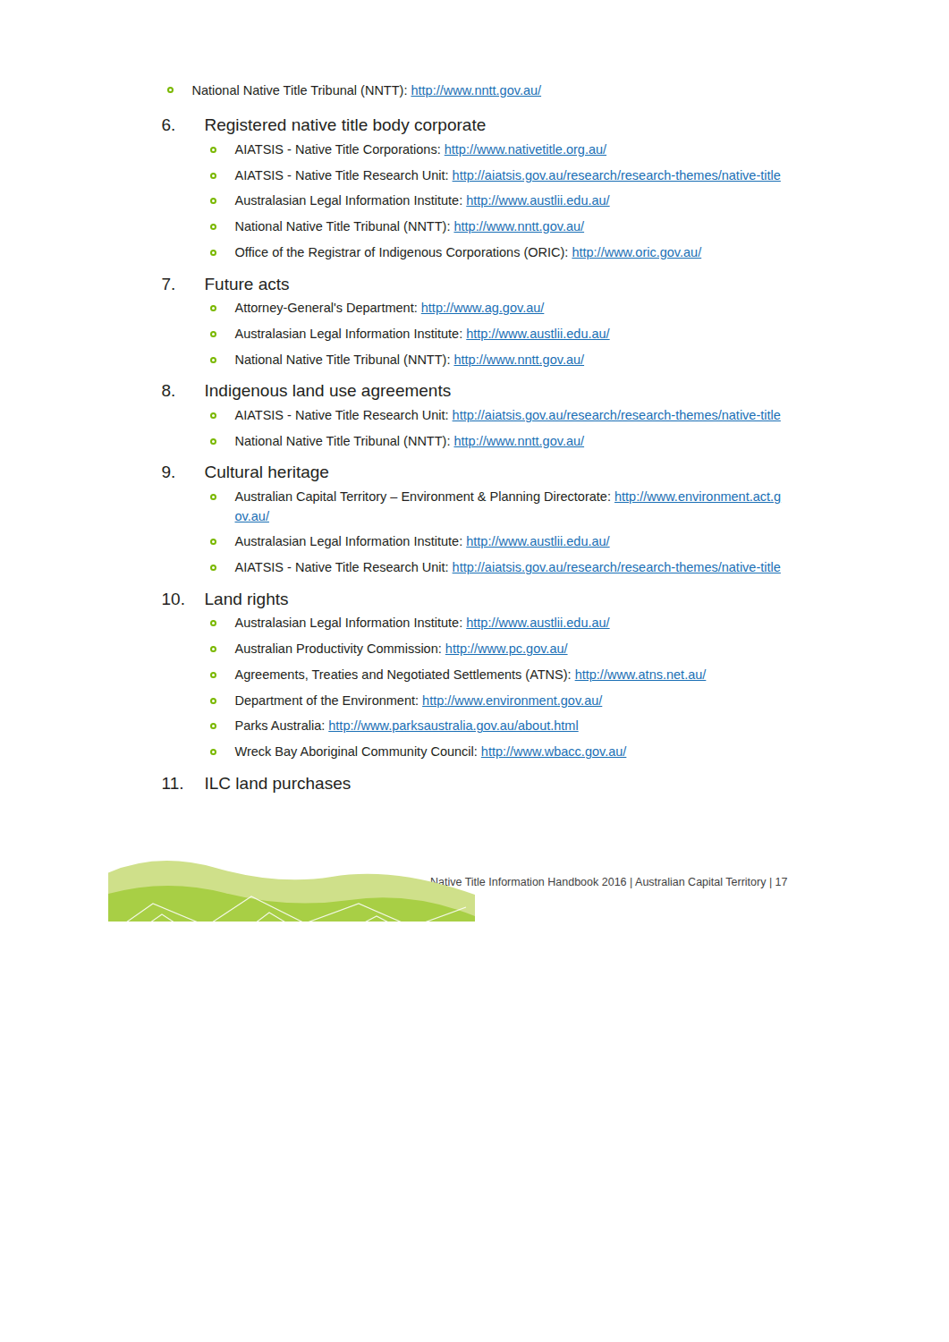National Native Title Tribunal (NNTT): http://www.nntt.gov.au/
Registered native title body corporate
AIATSIS - Native Title Corporations: http://www.nativetitle.org.au/
AIATSIS - Native Title Research Unit: http://aiatsis.gov.au/research/research-themes/native-title
Australasian Legal Information Institute: http://www.austlii.edu.au/
National Native Title Tribunal (NNTT): http://www.nntt.gov.au/
Office of the Registrar of Indigenous Corporations (ORIC): http://www.oric.gov.au/
Future acts
Attorney-General's Department: http://www.ag.gov.au/
Australasian Legal Information Institute: http://www.austlii.edu.au/
National Native Title Tribunal (NNTT): http://www.nntt.gov.au/
Indigenous land use agreements
AIATSIS - Native Title Research Unit: http://aiatsis.gov.au/research/research-themes/native-title
National Native Title Tribunal (NNTT): http://www.nntt.gov.au/
Cultural heritage
Australian Capital Territory – Environment & Planning Directorate: http://www.environment.act.gov.au/
Australasian Legal Information Institute: http://www.austlii.edu.au/
AIATSIS - Native Title Research Unit: http://aiatsis.gov.au/research/research-themes/native-title
Land rights
Australasian Legal Information Institute: http://www.austlii.edu.au/
Australian Productivity Commission: http://www.pc.gov.au/
Agreements, Treaties and Negotiated Settlements (ATNS): http://www.atns.net.au/
Department of the Environment: http://www.environment.gov.au/
Parks Australia: http://www.parksaustralia.gov.au/about.html
Wreck Bay Aboriginal Community Council: http://www.wbacc.gov.au/
ILC land purchases
Native Title Information Handbook 2016 | Australian Capital Territory | 17